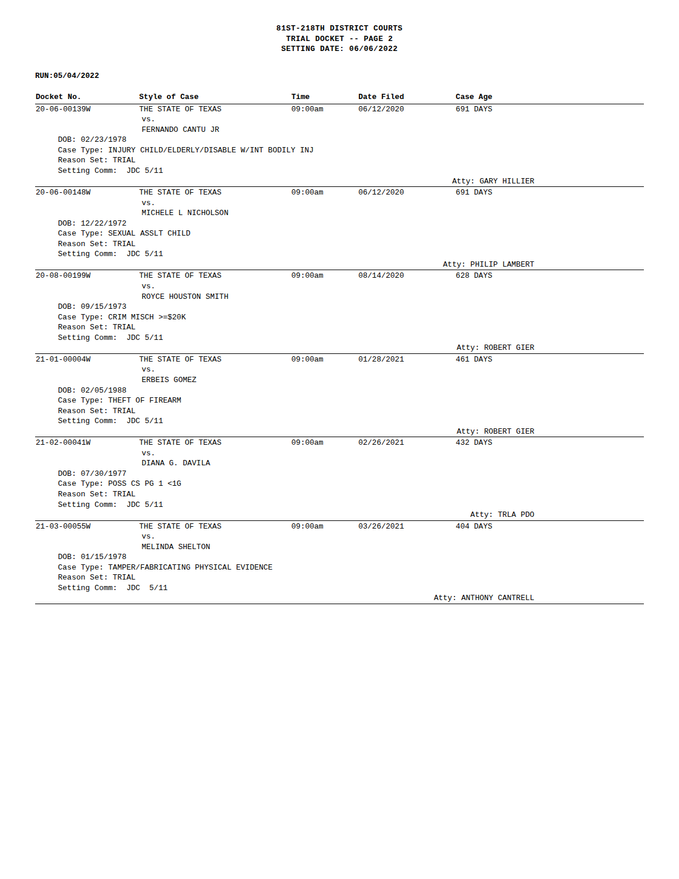81ST-218TH DISTRICT COURTS
TRIAL DOCKET -- PAGE 2
SETTING DATE: 06/06/2022
RUN:05/04/2022
| Docket No. | Style of Case | Time | Date Filed | Case Age |
| 20-06-00139W | THE STATE OF TEXAS | 09:00am | 06/12/2020 | 691 DAYS |
| vs. |
| FERNANDO CANTU JR |
| DOB: 02/23/1978 |
| Case Type: INJURY CHILD/ELDERLY/DISABLE W/INT BODILY INJ |
| Reason Set: TRIAL |
| Setting Comm: JDC 5/11 |
| Atty: GARY HILLIER |
| 20-06-00148W | THE STATE OF TEXAS | 09:00am | 06/12/2020 | 691 DAYS |
| vs. |
| MICHELE L NICHOLSON |
| DOB: 12/22/1972 |
| Case Type: SEXUAL ASSLT CHILD |
| Reason Set: TRIAL |
| Setting Comm: JDC 5/11 |
| Atty: PHILIP LAMBERT |
| 20-08-00199W | THE STATE OF TEXAS | 09:00am | 08/14/2020 | 628 DAYS |
| vs. |
| ROYCE HOUSTON SMITH |
| DOB: 09/15/1973 |
| Case Type: CRIM MISCH >=$20K |
| Reason Set: TRIAL |
| Setting Comm: JDC 5/11 |
| Atty: ROBERT GIER |
| 21-01-00004W | THE STATE OF TEXAS | 09:00am | 01/28/2021 | 461 DAYS |
| vs. |
| ERBEIS GOMEZ |
| DOB: 02/05/1988 |
| Case Type: THEFT OF FIREARM |
| Reason Set: TRIAL |
| Setting Comm: JDC 5/11 |
| Atty: ROBERT GIER |
| 21-02-00041W | THE STATE OF TEXAS | 09:00am | 02/26/2021 | 432 DAYS |
| vs. |
| DIANA G. DAVILA |
| DOB: 07/30/1977 |
| Case Type: POSS CS PG 1 <1G |
| Reason Set: TRIAL |
| Setting Comm: JDC 5/11 |
| Atty: TRLA PDO |
| 21-03-00055W | THE STATE OF TEXAS | 09:00am | 03/26/2021 | 404 DAYS |
| vs. |
| MELINDA SHELTON |
| DOB: 01/15/1978 |
| Case Type: TAMPER/FABRICATING PHYSICAL EVIDENCE |
| Reason Set: TRIAL |
| Setting Comm: JDC 5/11 |
| Atty: ANTHONY CANTRELL |